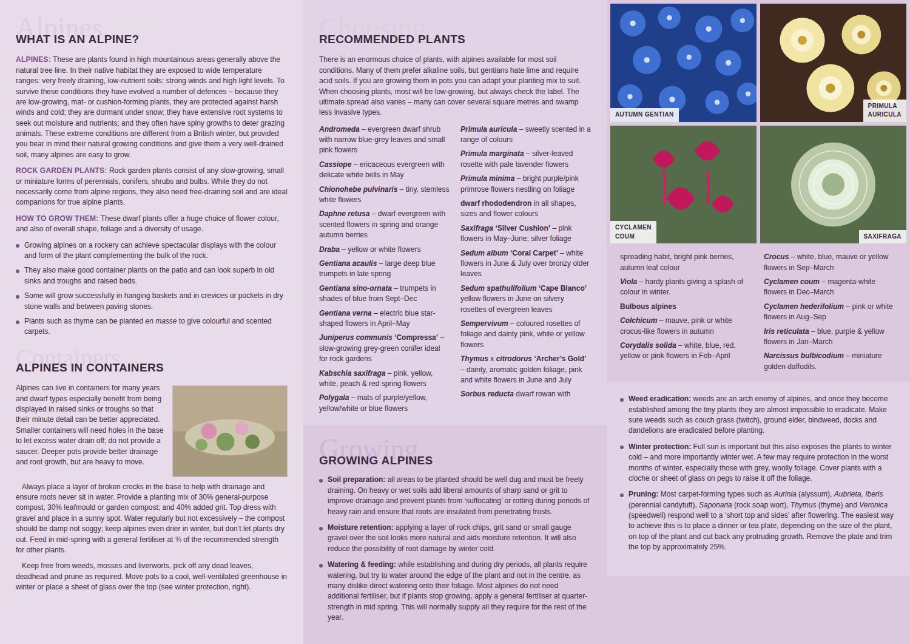Alpines
What is an Alpine?
Alpines: These are plants found in high mountainous areas generally above the natural tree line. In their native habitat they are exposed to wide temperature ranges: very freely draining, low-nutrient soils; strong winds and high light levels. To survive these conditions they have evolved a number of defences – because they are low-growing, mat- or cushion-forming plants, they are protected against harsh winds and cold; they are dormant under snow; they have extensive root systems to seek out moisture and nutrients; and they often have spiny growths to deter grazing animals. These extreme conditions are different from a British winter, but provided you bear in mind their natural growing conditions and give them a very well-drained soil, many alpines are easy to grow.
Rock garden plants: Rock garden plants consist of any slow-growing, small or miniature forms of perennials, conifers, shrubs and bulbs. While they do not necessarily come from alpine regions, they also need free-draining soil and are ideal companions for true alpine plants.
How to grow them: These dwarf plants offer a huge choice of flower colour, and also of overall shape, foliage and a diversity of usage.
Growing alpines on a rockery can achieve spectacular displays with the colour and form of the plant complementing the bulk of the rock.
They also make good container plants on the patio and can look superb in old sinks and troughs and raised beds.
Some will grow successfully in hanging baskets and in crevices or pockets in dry stone walls and between paving stones.
Plants such as thyme can be planted en masse to give colourful and scented carpets.
Containers
Alpines in Containers
Alpines can live in containers for many years and dwarf types especially benefit from being displayed in raised sinks or troughs so that their minute detail can be better appreciated. Smaller containers will need holes in the base to let excess water drain off; do not provide a saucer. Deeper pots provide better drainage and root growth, but are heavy to move.
Always place a layer of broken crocks in the base to help with drainage and ensure roots never sit in water. Provide a planting mix of 30% general-purpose compost, 30% leafmould or garden compost; and 40% added grit. Top dress with gravel and place in a sunny spot. Water regularly but not excessively – the compost should be damp not soggy; keep alpines even drier in winter, but don’t let plants dry out. Feed in mid-spring with a general fertiliser at ¾ of the recommended strength for other plants.
Keep free from weeds, mosses and liverworts, pick off any dead leaves, deadhead and prune as required. Move pots to a cool, well-ventilated greenhouse in winter or place a sheet of glass over the top (see winter protection, right).
Choosing
Recommended Plants
There is an enormous choice of plants, with alpines available for most soil conditions. Many of them prefer alkaline soils, but gentians hate lime and require acid soils. If you are growing them in pots you can adapt your planting mix to suit. When choosing plants, most will be low-growing, but always check the label. The ultimate spread also varies – many can cover several square metres and swamp less invasive types.
Andromeda – evergreen dwarf shrub with narrow blue-grey leaves and small pink flowers
Cassiope – ericaceous evergreen with delicate white bells in May
Chionohebe pulvinaris – tiny, stemless white flowers
Daphne retusa – dwarf evergreen with scented flowers in spring and orange autumn berries
Draba – yellow or white flowers
Gentiana acaulis – large deep blue trumpets in late spring
Gentiana sino-ornata – trumpets in shades of blue from Sept–Dec
Gentiana verna – electric blue star-shaped flowers in April–May
Juniperus communis ‘Compressa’ – slow-growing grey-green conifer ideal for rock gardens
Kabschia saxifraga – pink, yellow, white, peach & red spring flowers
Polygala – mats of purple/yellow, yellow/white or blue flowers
Primula auricula – sweetly scented in a range of colours
Primula marginata – silver-leaved rosette with pale lavender flowers
Primula minima – bright purple/pink primrose flowers nestling on foliage
dwarf rhododendron in all shapes, sizes and flower colours
Saxifraga ‘Silver Cushion’ – pink flowers in May–June; silver foliage
Sedum album ‘Coral Carpet’ – white flowers in June & July over bronzy older leaves
Sedum spathulifolium ‘Cape Blanco’ yellow flowers in June on silvery rosettes of evergreen leaves
Sempervivum – coloured rosettes of foliage and dainty pink, white or yellow flowers
Thymus x citrodorus ‘Archer’s Gold’ – dainty, aromatic golden foliage, pink and white flowers in June and July
Sorbus reducta dwarf rowan with
Growing
Growing Alpines
Soil preparation: all areas to be planted should be well dug and must be freely draining. On heavy or wet soils add liberal amounts of sharp sand or grit to improve drainage and prevent plants from ‘suffocating’ or rotting during periods of heavy rain and ensure that roots are insulated from penetrating frosts.
Moisture retention: applying a layer of rock chips, grit sand or small gauge gravel over the soil looks more natural and aids moisture retention. It will also reduce the possibility of root damage by winter cold.
Watering & feeding: while establishing and during dry periods, all plants require watering, but try to water around the edge of the plant and not in the centre, as many dislike direct watering onto their foliage. Most alpines do not need additional fertiliser, but if plants stop growing, apply a general fertiliser at quarter-strength in mid spring. This will normally supply all they require for the rest of the year.
Autumn Gentian
Primula
Auricula
Cyclamen
Coum
Saxifraga
spreading habit, bright pink berries, autumn leaf colour
Viola – hardy plants giving a splash of colour in winter.
Bulbous alpines
Colchicum – mauve, pink or white crocus-like flowers in autumn
Corydalis solida – white, blue, red, yellow or pink flowers in Feb–April
Crocus – white, blue, mauve or yellow flowers in Sep–March
Cyclamen coum – magenta-white flowers in Dec–March
Cyclamen hederifolium – pink or white flowers in Aug–Sep
Iris reticulata – blue, purple & yellow flowers in Jan–March
Narcissus bulbicodium – miniature golden daffodils.
Weed eradication: weeds are an arch enemy of alpines, and once they become established among the tiny plants they are almost impossible to eradicate. Make sure weeds such as couch grass (twitch), ground elder, bindweed, docks and dandelions are eradicated before planting.
Winter protection: Full sun is important but this also exposes the plants to winter cold – and more importantly winter wet. A few may require protection in the worst months of winter, especially those with grey, woolly foliage. Cover plants with a cloche or sheet of glass on pegs to raise it off the foliage.
Pruning: Most carpet-forming types such as Aurinia (alyssum), Aubrieta, Iberis (perennial candytuft), Saponaria (rock soap wort), Thymus (thyme) and Veronica (speedwell) respond well to a ‘short top and sides’ after flowering. The easiest way to achieve this is to place a dinner or tea plate, depending on the size of the plant, on top of the plant and cut back any protruding growth. Remove the plate and trim the top by approximately 25%.